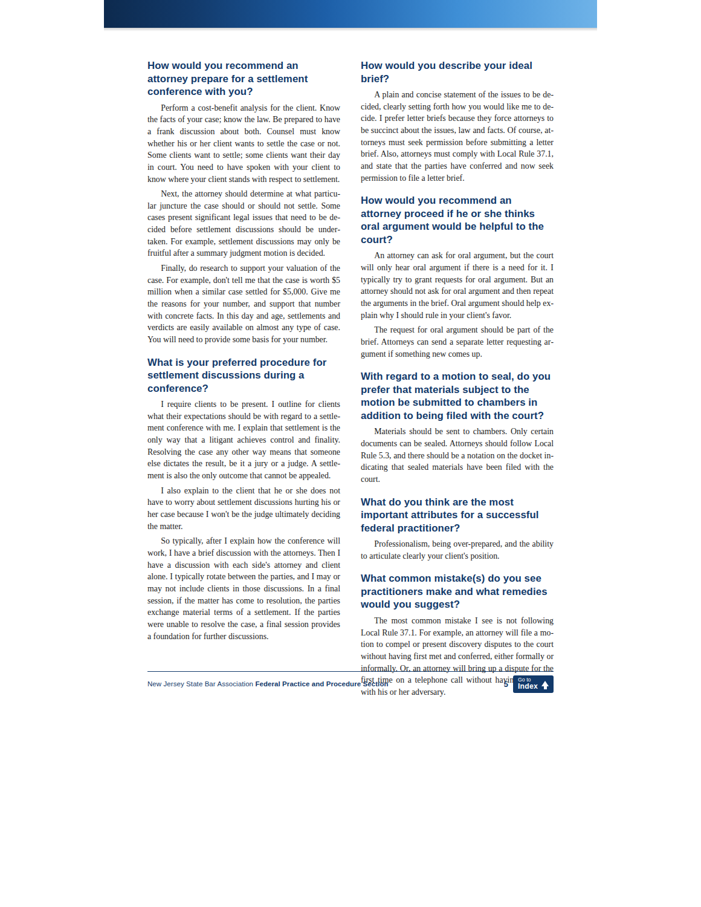How would you recommend an attorney prepare for a settlement conference with you?
Perform a cost-benefit analysis for the client. Know the facts of your case; know the law. Be prepared to have a frank discussion about both. Counsel must know whether his or her client wants to settle the case or not. Some clients want to settle; some clients want their day in court. You need to have spoken with your client to know where your client stands with respect to settlement.
Next, the attorney should determine at what particular juncture the case should or should not settle. Some cases present significant legal issues that need to be decided before settlement discussions should be undertaken. For example, settlement discussions may only be fruitful after a summary judgment motion is decided.
Finally, do research to support your valuation of the case. For example, don't tell me that the case is worth $5 million when a similar case settled for $5,000. Give me the reasons for your number, and support that number with concrete facts. In this day and age, settlements and verdicts are easily available on almost any type of case. You will need to provide some basis for your number.
What is your preferred procedure for settlement discussions during a conference?
I require clients to be present. I outline for clients what their expectations should be with regard to a settlement conference with me. I explain that settlement is the only way that a litigant achieves control and finality. Resolving the case any other way means that someone else dictates the result, be it a jury or a judge. A settlement is also the only outcome that cannot be appealed.
I also explain to the client that he or she does not have to worry about settlement discussions hurting his or her case because I won't be the judge ultimately deciding the matter.
So typically, after I explain how the conference will work, I have a brief discussion with the attorneys. Then I have a discussion with each side's attorney and client alone. I typically rotate between the parties, and I may or may not include clients in those discussions. In a final session, if the matter has come to resolution, the parties exchange material terms of a settlement. If the parties were unable to resolve the case, a final session provides a foundation for further discussions.
How would you describe your ideal brief?
A plain and concise statement of the issues to be decided, clearly setting forth how you would like me to decide. I prefer letter briefs because they force attorneys to be succinct about the issues, law and facts. Of course, attorneys must seek permission before submitting a letter brief. Also, attorneys must comply with Local Rule 37.1, and state that the parties have conferred and now seek permission to file a letter brief.
How would you recommend an attorney proceed if he or she thinks oral argument would be helpful to the court?
An attorney can ask for oral argument, but the court will only hear oral argument if there is a need for it. I typically try to grant requests for oral argument. But an attorney should not ask for oral argument and then repeat the arguments in the brief. Oral argument should help explain why I should rule in your client's favor.
The request for oral argument should be part of the brief. Attorneys can send a separate letter requesting argument if something new comes up.
With regard to a motion to seal, do you prefer that materials subject to the motion be submitted to chambers in addition to being filed with the court?
Materials should be sent to chambers. Only certain documents can be sealed. Attorneys should follow Local Rule 5.3, and there should be a notation on the docket indicating that sealed materials have been filed with the court.
What do you think are the most important attributes for a successful federal practitioner?
Professionalism, being over-prepared, and the ability to articulate clearly your client's position.
What common mistake(s) do you see practitioners make and what remedies would you suggest?
The most common mistake I see is not following Local Rule 37.1. For example, an attorney will file a motion to compel or present discovery disputes to the court without having first met and conferred, either formally or informally. Or, an attorney will bring up a dispute for the first time on a telephone call without having conferred with his or her adversary.
New Jersey State Bar Association Federal Practice and Procedure Section
5 Go toIndex